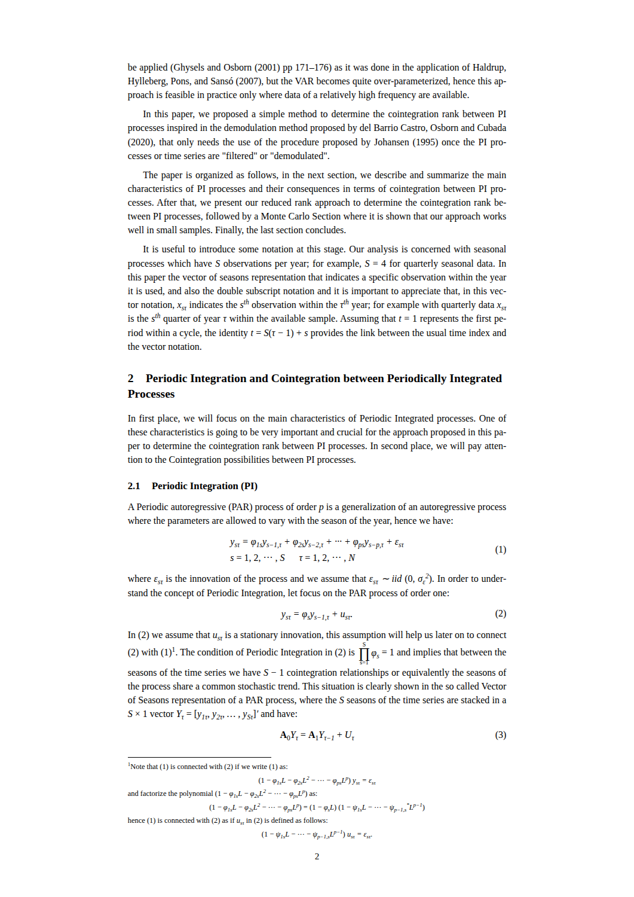be applied (Ghysels and Osborn (2001) pp 171–176) as it was done in the application of Haldrup, Hylleberg, Pons, and Sansó (2007), but the VAR becomes quite over-parameterized, hence this approach is feasible in practice only where data of a relatively high frequency are available.
In this paper, we proposed a simple method to determine the cointegration rank between PI processes inspired in the demodulation method proposed by del Barrio Castro, Osborn and Cubada (2020), that only needs the use of the procedure proposed by Johansen (1995) once the PI processes or time series are "filtered" or "demodulated".
The paper is organized as follows, in the next section, we describe and summarize the main characteristics of PI processes and their consequences in terms of cointegration between PI processes. After that, we present our reduced rank approach to determine the cointegration rank between PI processes, followed by a Monte Carlo Section where it is shown that our approach works well in small samples. Finally, the last section concludes.
It is useful to introduce some notation at this stage. Our analysis is concerned with seasonal processes which have S observations per year; for example, S = 4 for quarterly seasonal data. In this paper the vector of seasons representation that indicates a specific observation within the year it is used, and also the double subscript notation and it is important to appreciate that, in this vector notation, xsτ indicates the sth observation within the τth year; for example with quarterly data xsτ is the sth quarter of year τ within the available sample. Assuming that t = 1 represents the first period within a cycle, the identity t = S(τ − 1) + s provides the link between the usual time index and the vector notation.
2 Periodic Integration and Cointegration between Periodically Integrated Processes
In first place, we will focus on the main characteristics of Periodic Integrated processes. One of these characteristics is going to be very important and crucial for the approach proposed in this paper to determine the cointegration rank between PI processes. In second place, we will pay attention to the Cointegration possibilities between PI processes.
2.1 Periodic Integration (PI)
A Periodic autoregressive (PAR) process of order p is a generalization of an autoregressive process where the parameters are allowed to vary with the season of the year, hence we have:
ysτ = φ1sys−1,τ + φ2sys−2,τ + ··· + φpsys−p,τ + εsτ s = 1, 2, ··· , S τ = 1, 2, ··· , N (1)
where εsτ is the innovation of the process and we assume that εsτ ∼ iid (0, σε2). In order to understand the concept of Periodic Integration, let focus on the PAR process of order one:
ysτ = φsys−1,τ + usτ. (2)
In (2) we assume that usτ is a stationary innovation, this assumption will help us later on to connect (2) with (1)1. The condition of Periodic Integration in (2) is S∏s=1 φs = 1 and implies that between the seasons of the time series we have S − 1 cointegration relationships or equivalently the seasons of the process share a common stochastic trend. This situation is clearly shown in the so called Vector of Seasons representation of a PAR process, where the S seasons of the time series are stacked in a S × 1 vector Yτ = [y1τ, y2τ, … , ySτ]′ and have:
A0Yτ = A1Yτ−1 + Uτ (3)
1Note that (1) is connected with (2) if we write (1) as:
(1 − φ1sL − φ2sL2 − ··· − φpsLp) ysτ = εsτ
and factorize the polynomial (1 − φ1sL − φ2sL2 − ··· − φpsLp) as:
(1 − φ1sL − φ2sL2 − ··· − φpsLp) = (1 − φsL) (1 − ψ1sL − ··· − ψp−1,s*Lp−1)
hence (1) is connected with (2) as if usτ in (2) is defined as follows:
(1 − ψ1sL − ··· − ψp−1,sLp−1) usτ = εsτ.
2